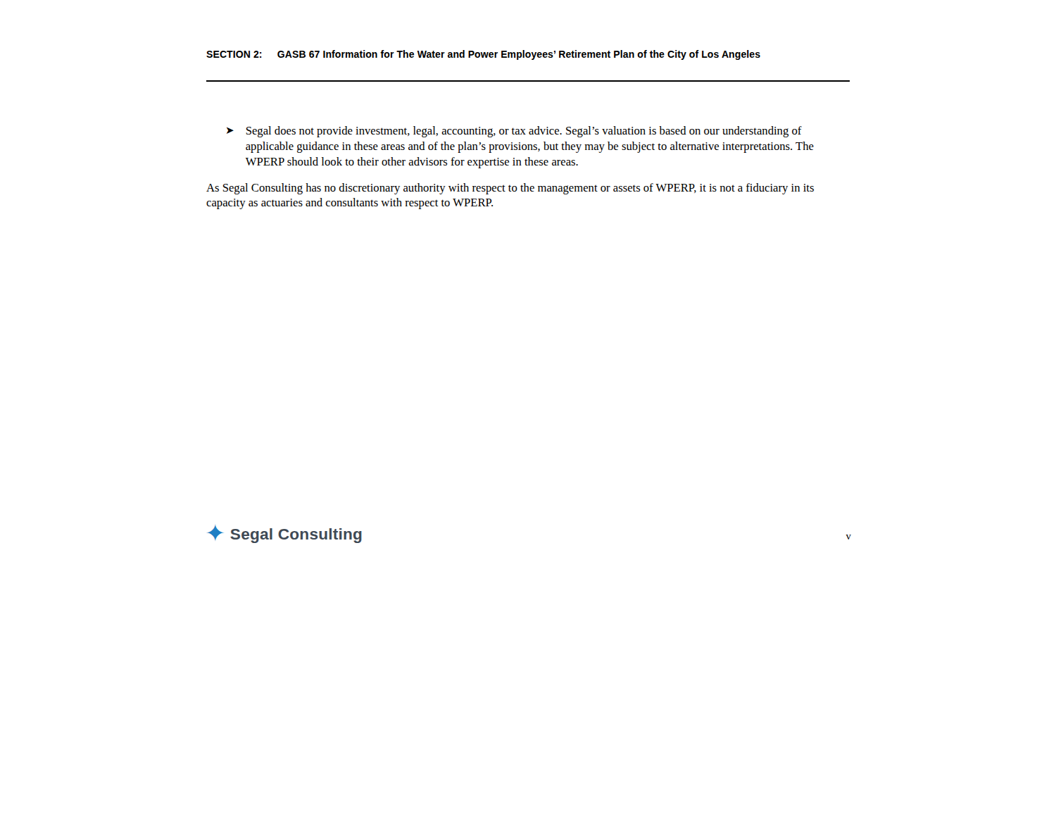SECTION 2: GASB 67 Information for The Water and Power Employees’ Retirement Plan of the City of Los Angeles
➤
Segal does not provide investment, legal, accounting, or tax advice. Segal’s valuation is based on our understanding of applicable guidance in these areas and of the plan’s provisions, but they may be subject to alternative interpretations. The WPERP should look to their other advisors for expertise in these areas.
As Segal Consulting has no discretionary authority with respect to the management or assets of WPERP, it is not a fiduciary in its capacity as actuaries and consultants with respect to WPERP.
✦ Segal Consulting
v